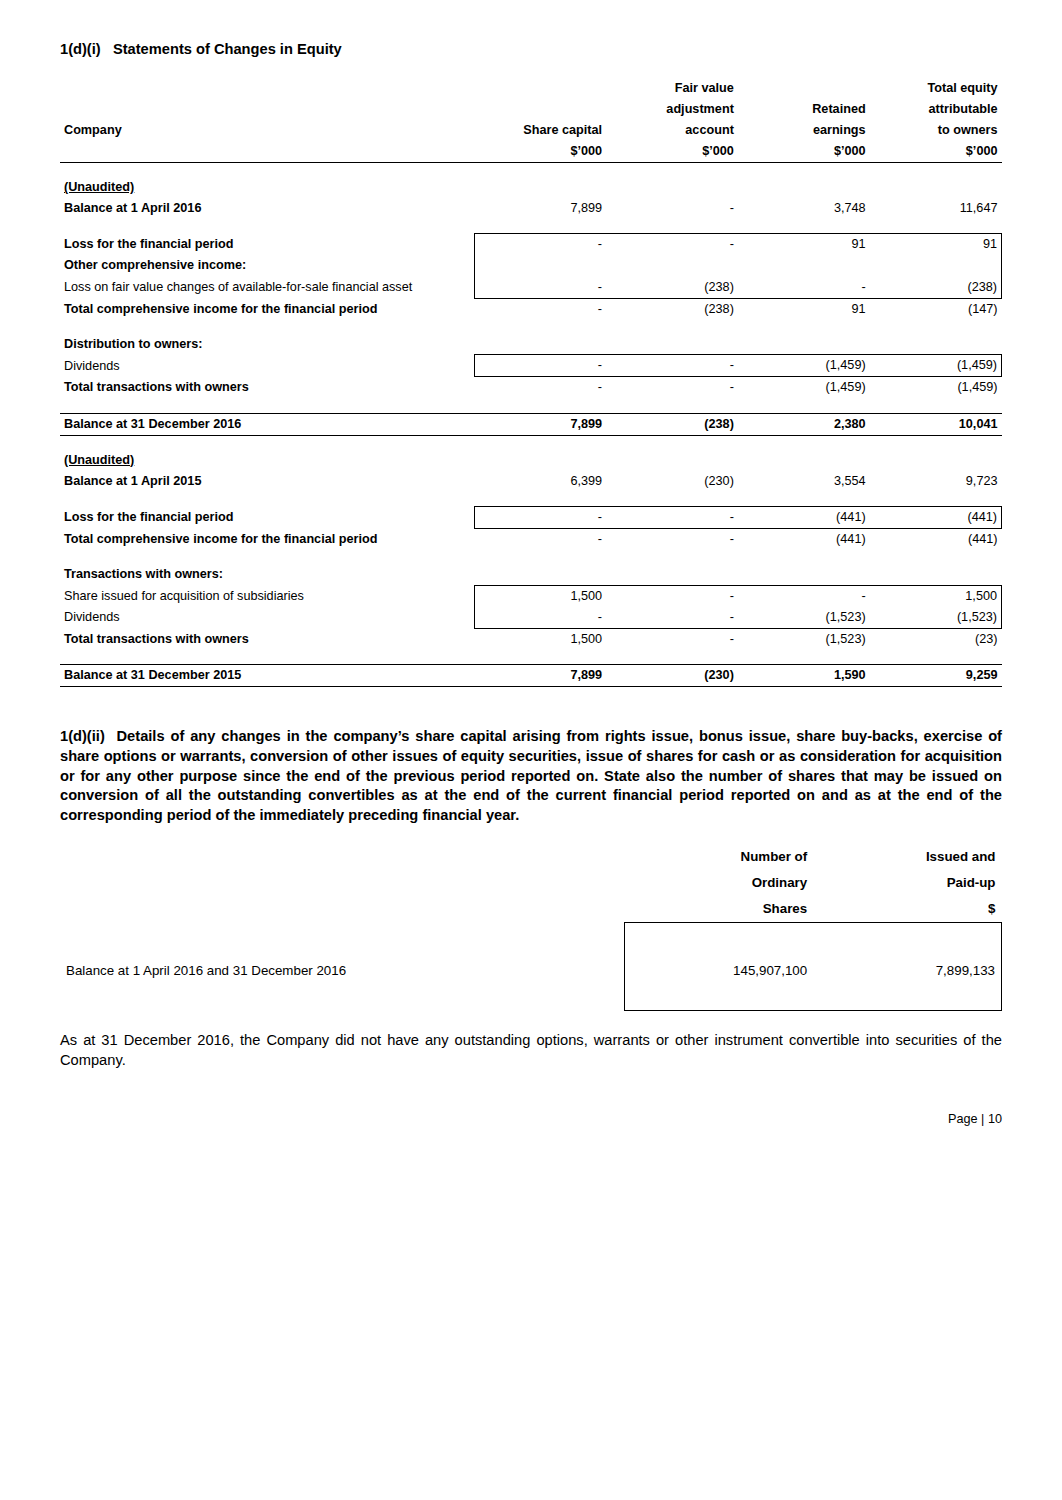1(d)(i) Statements of Changes in Equity
| | | Fair value | | Total equity |
| --- | --- | --- | --- | --- |
| | | adjustment | Retained | attributable |
| Company | Share capital | account | earnings | to owners |
| | $’000 | $’000 | $’000 | $’000 |
| (Unaudited) | | | | |
| Balance at 1 April 2016 | 7,899 | - | 3,748 | 11,647 |
| Loss for the financial period | - | - | 91 | 91 |
| Other comprehensive income: | | | | |
| Loss on fair value changes of available-for-sale financial asset | - | (238) | - | (238) |
| Total comprehensive income for the financial period | - | (238) | 91 | (147) |
| Distribution to owners: | | | | |
| Dividends | - | - | (1,459) | (1,459) |
| Total transactions with owners | - | - | (1,459) | (1,459) |
| Balance at 31 December 2016 | 7,899 | (238) | 2,380 | 10,041 |
| (Unaudited) | | | | |
| Balance at 1 April 2015 | 6,399 | (230) | 3,554 | 9,723 |
| Loss for the financial period | - | - | (441) | (441) |
| Total comprehensive income for the financial period | - | - | (441) | (441) |
| Transactions with owners: | | | | |
| Share issued for acquisition of subsidiaries | 1,500 | - | - | 1,500 |
| Dividends | - | - | (1,523) | (1,523) |
| Total transactions with owners | 1,500 | - | (1,523) | (23) |
| Balance at 31 December 2015 | 7,899 | (230) | 1,590 | 9,259 |
1(d)(ii) Details of any changes in the company’s share capital arising from rights issue, bonus issue, share buy-backs, exercise of share options or warrants, conversion of other issues of equity securities, issue of shares for cash or as consideration for acquisition or for any other purpose since the end of the previous period reported on. State also the number of shares that may be issued on conversion of all the outstanding convertibles as at the end of the current financial period reported on and as at the end of the corresponding period of the immediately preceding financial year.
| | Number of | Issued and |
| | Ordinary | Paid-up |
| | Shares | $ |
| Balance at 1 April 2016 and 31 December 2016 | 145,907,100 | 7,899,133 |
As at 31 December 2016, the Company did not have any outstanding options, warrants or other instrument convertible into securities of the Company.
Page | 10